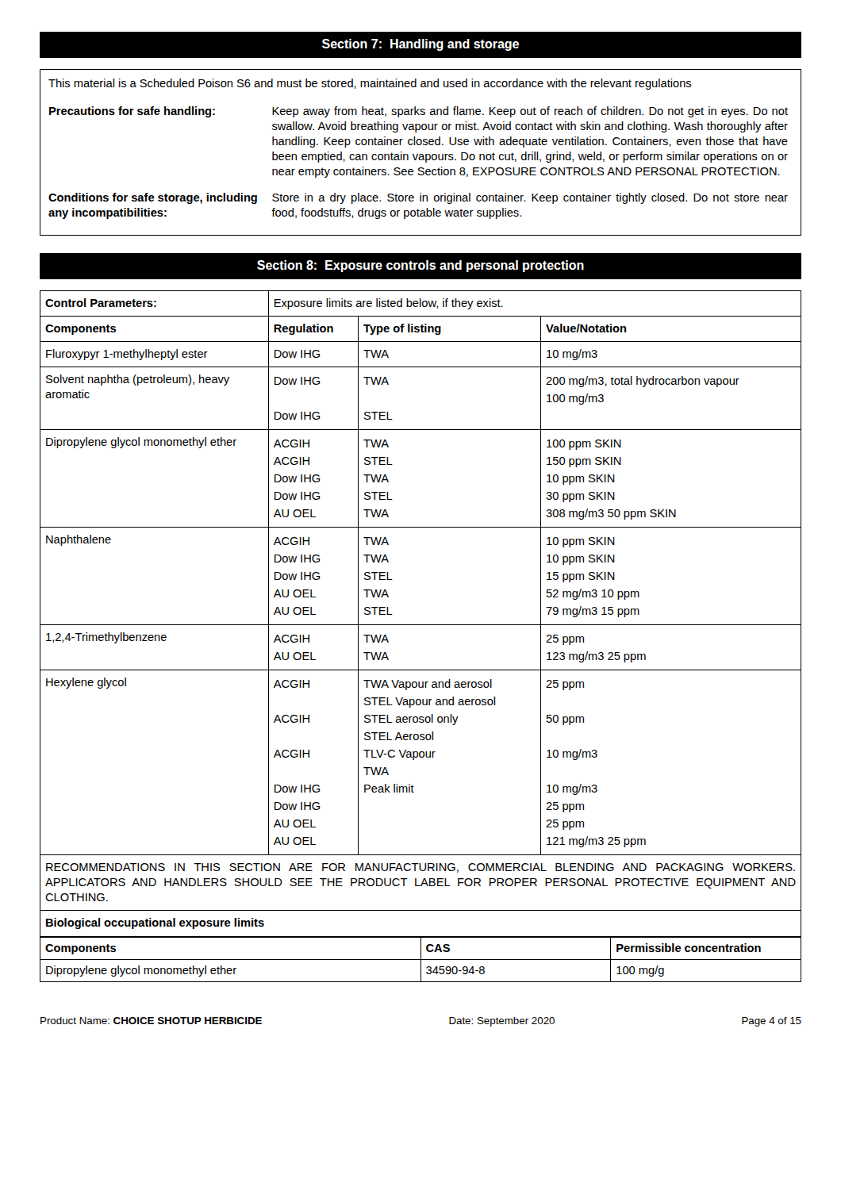Section 7: Handling and storage
This material is a Scheduled Poison S6 and must be stored, maintained and used in accordance with the relevant regulations
| Precautions for safe handling: | Keep away from heat, sparks and flame. Keep out of reach of children. Do not get in eyes. Do not swallow. Avoid breathing vapour or mist. Avoid contact with skin and clothing. Wash thoroughly after handling. Keep container closed. Use with adequate ventilation. Containers, even those that have been emptied, can contain vapours. Do not cut, drill, grind, weld, or perform similar operations on or near empty containers. See Section 8, EXPOSURE CONTROLS AND PERSONAL PROTECTION. |
| Conditions for safe storage, including any incompatibilities: | Store in a dry place. Store in original container. Keep container tightly closed. Do not store near food, foodstuffs, drugs or potable water supplies. |
Section 8: Exposure controls and personal protection
| Control Parameters: | Exposure limits are listed below, if they exist. |
| Components | Regulation | Type of listing | Value/Notation |
| Fluroxypyr 1-methylheptyl ester | Dow IHG | TWA | 10 mg/m3 |
| Solvent naphtha (petroleum), heavy aromatic | Dow IHG Dow IHG | TWA STEL | 200 mg/m3, total hydrocarbon vapour 100 mg/m3 |
| Dipropylene glycol monomethyl ether | ACGIH ACGIH Dow IHG Dow IHG AU OEL | TWA STEL TWA STEL TWA | 100 ppm SKIN 150 ppm SKIN 10 ppm SKIN 30 ppm SKIN 308 mg/m3 50 ppm SKIN |
| Naphthalene | ACGIH Dow IHG Dow IHG AU OEL AU OEL | TWA TWA STEL TWA STEL | 10 ppm SKIN 10 ppm SKIN 15 ppm SKIN 52 mg/m3 10 ppm 79 mg/m3 15 ppm |
| 1,2,4-Trimethylbenzene | ACGIH AU OEL | TWA TWA | 25 ppm 123 mg/m3 25 ppm |
| Hexylene glycol | ACGIH ACGIH ACGIH Dow IHG Dow IHG AU OEL AU OEL | TWA Vapour and aerosol STEL Vapour and aerosol STEL aerosol only STEL Aerosol TLV-C Vapour TWA Peak limit | 25 ppm 50 ppm 10 mg/m3 10 mg/m3 25 ppm 25 ppm 121 mg/m3 25 ppm |
RECOMMENDATIONS IN THIS SECTION ARE FOR MANUFACTURING, COMMERCIAL BLENDING AND PACKAGING WORKERS. APPLICATORS AND HANDLERS SHOULD SEE THE PRODUCT LABEL FOR PROPER PERSONAL PROTECTIVE EQUIPMENT AND CLOTHING.
Biological occupational exposure limits
| Components | CAS | Permissible concentration |
| --- | --- | --- |
| Dipropylene glycol monomethyl ether | 34590-94-8 | 100 mg/g |
Product Name: CHOICE SHOTUP HERBICIDE Date: September 2020 Page 4 of 15